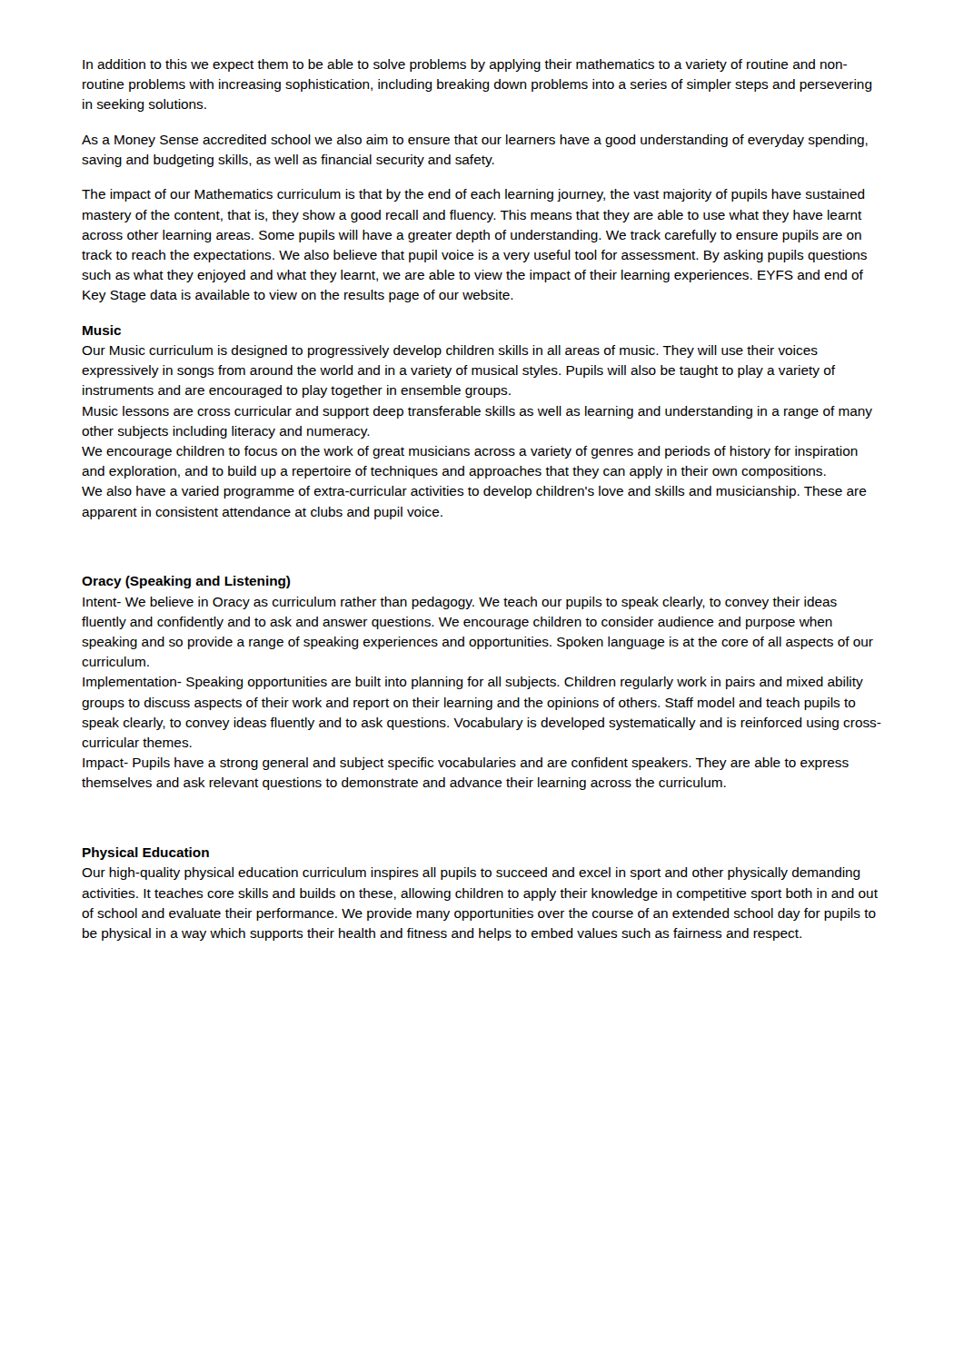In addition to this we expect them to be able to solve problems by applying their mathematics to a variety of routine and non-routine problems with increasing sophistication, including breaking down problems into a series of simpler steps and persevering in seeking solutions.
As a Money Sense accredited school we also aim to ensure that our learners have a good understanding of everyday spending, saving and budgeting skills, as well as financial security and safety.
The impact of our Mathematics curriculum is that by the end of each learning journey, the vast majority of pupils have sustained mastery of the content, that is, they show a good recall and fluency. This means that they are able to use what they have learnt across other learning areas. Some pupils will have a greater depth of understanding. We track carefully to ensure pupils are on track to reach the expectations. We also believe that pupil voice is a very useful tool for assessment. By asking pupils questions such as what they enjoyed and what they learnt, we are able to view the impact of their learning experiences. EYFS and end of Key Stage data is available to view on the results page of our website.
Music
Our Music curriculum is designed to progressively develop children skills in all areas of music. They will use their voices expressively in songs from around the world and in a variety of musical styles. Pupils will also be taught to play a variety of instruments and are encouraged to play together in ensemble groups.
Music lessons are cross curricular and support deep transferable skills as well as learning and understanding in a range of many other subjects including literacy and numeracy.
We encourage children to focus on the work of great musicians across a variety of genres and periods of history for inspiration and exploration, and to build up a repertoire of techniques and approaches that they can apply in their own compositions.
We also have a varied programme of extra-curricular activities to develop children's love and skills and musicianship. These are apparent in consistent attendance at clubs and pupil voice.
Oracy (Speaking and Listening)
Intent- We believe in Oracy as curriculum rather than pedagogy. We teach our pupils to speak clearly, to convey their ideas fluently and confidently and to ask and answer questions. We encourage children to consider audience and purpose when speaking and so provide a range of speaking experiences and opportunities. Spoken language is at the core of all aspects of our curriculum.
Implementation- Speaking opportunities are built into planning for all subjects. Children regularly work in pairs and mixed ability groups to discuss aspects of their work and report on their learning and the opinions of others. Staff model and teach pupils to speak clearly, to convey ideas fluently and to ask questions. Vocabulary is developed systematically and is reinforced using cross- curricular themes.
Impact- Pupils have a strong general and subject specific vocabularies and are confident speakers. They are able to express themselves and ask relevant questions to demonstrate and advance their learning across the curriculum.
Physical Education
Our high-quality physical education curriculum inspires all pupils to succeed and excel in sport and other physically demanding activities. It teaches core skills and builds on these, allowing children to apply their knowledge in competitive sport both in and out of school and evaluate their performance. We provide many opportunities over the course of an extended school day for pupils to be physical in a way which supports their health and fitness and helps to embed values such as fairness and respect.